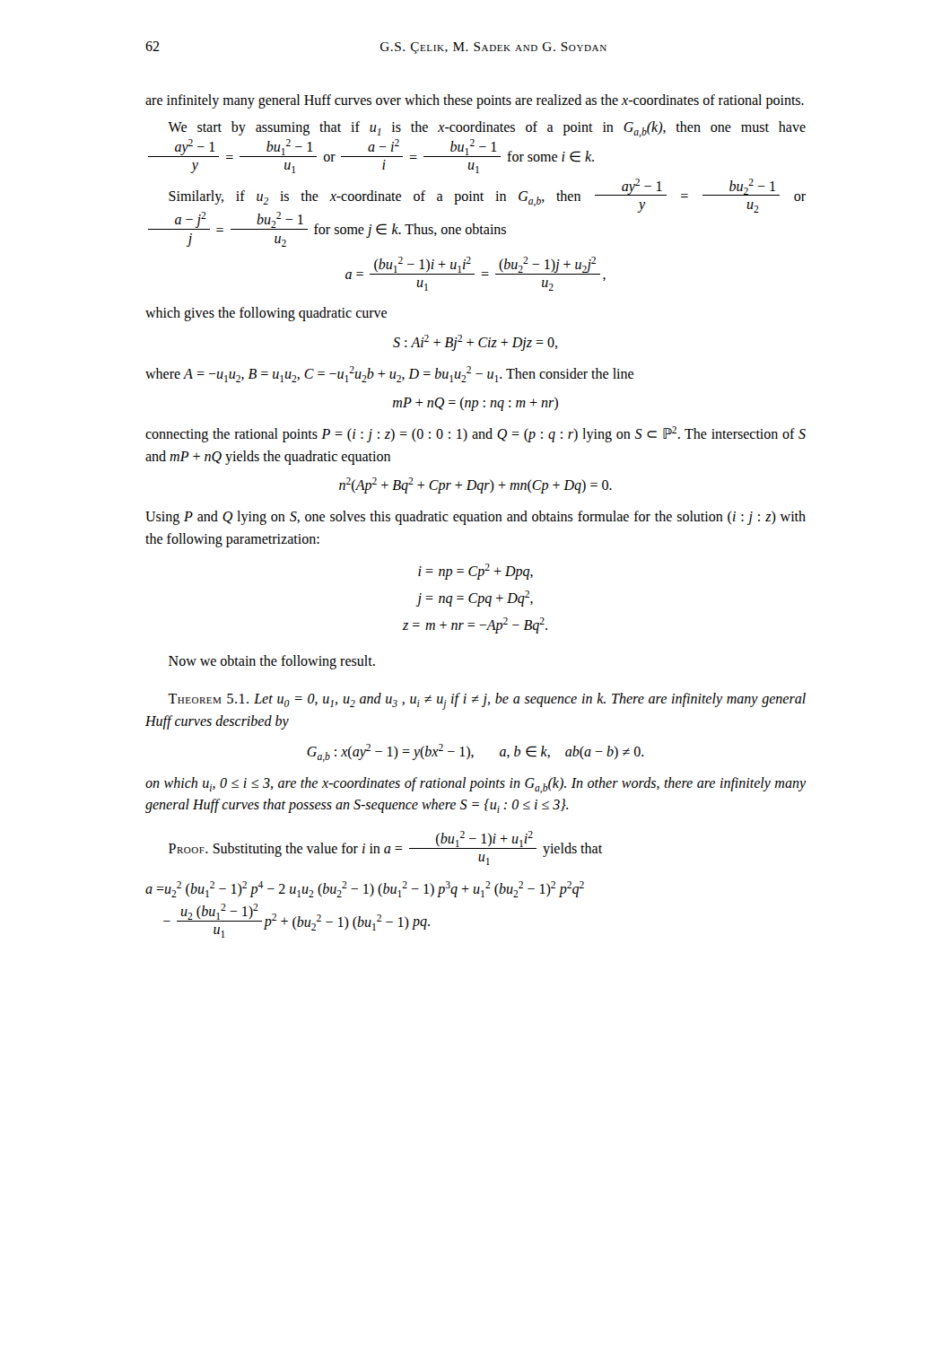62 G.S. Çelik, M. Sadek and G. Soydan
are infinitely many general Huff curves over which these points are realized as the x-coordinates of rational points.
We start by assuming that if u1 is the x-coordinates of a point in Ga,b(k), then one must have ay2 − 1 y = bu12 − 1 u1 or a − i2 i = bu12 − 1 u1 for some i ∈ k.
Similarly, if u2 is the x-coordinate of a point in Ga,b, then ay2 − 1 y = bu22 − 1 u2 or a − j2 j = bu22 − 1 u2 for some j ∈ k. Thus, one obtains
a = (bu12 − 1)i + u1i2 u1 = (bu22 − 1)j + u2j2 u2,
which gives the following quadratic curve
S : Ai2 + Bj2 + Ciz + Djz = 0,
where A = −u1u2, B = u1u2, C = −u12u2b + u2, D = bu1u22 − u1. Then consider the line
mP + nQ = (np : nq : m + nr)
connecting the rational points P = (i : j : z) = (0 : 0 : 1) and Q = (p : q : r) lying on S ⊂ ℙ2. The intersection of S and mP + nQ yields the quadratic equation
n2(Ap2 + Bq2 + Cpr + Dqr) + mn(Cp + Dq) = 0.
Using P and Q lying on S, one solves this quadratic equation and obtains formulae for the solution (i : j : z) with the following parametrization:
i = np = Cp2 + Dpq,
j = nq = Cpq + Dq2,
z = m + nr = −Ap2 − Bq2.
Now we obtain the following result.
Theorem 5.1. Let u0 = 0, u1, u2 and u3 , ui ≠ uj if i ≠ j, be a sequence in k. There are infinitely many general Huff curves described by
Ga,b : x(ay2 − 1) = y(bx2 − 1), a, b ∈ k, ab(a − b) ≠ 0.
on which ui, 0 ≤ i ≤ 3, are the x-coordinates of rational points in Ga,b(k). In other words, there are infinitely many general Huff curves that possess an S-sequence where S = {ui : 0 ≤ i ≤ 3}.
Proof. Substituting the value for i in a = (bu12 − 1)i + u1i2 u1 yields that
a =u22 (bu12 − 1)2 p4 − 2 u1u2 (bu22 − 1) (bu12 − 1) p3q + u12 (bu22 − 1)2 p2q2 − u2 (bu12 − 1)2 u1 p2 + (bu22 − 1) (bu12 − 1) pq.